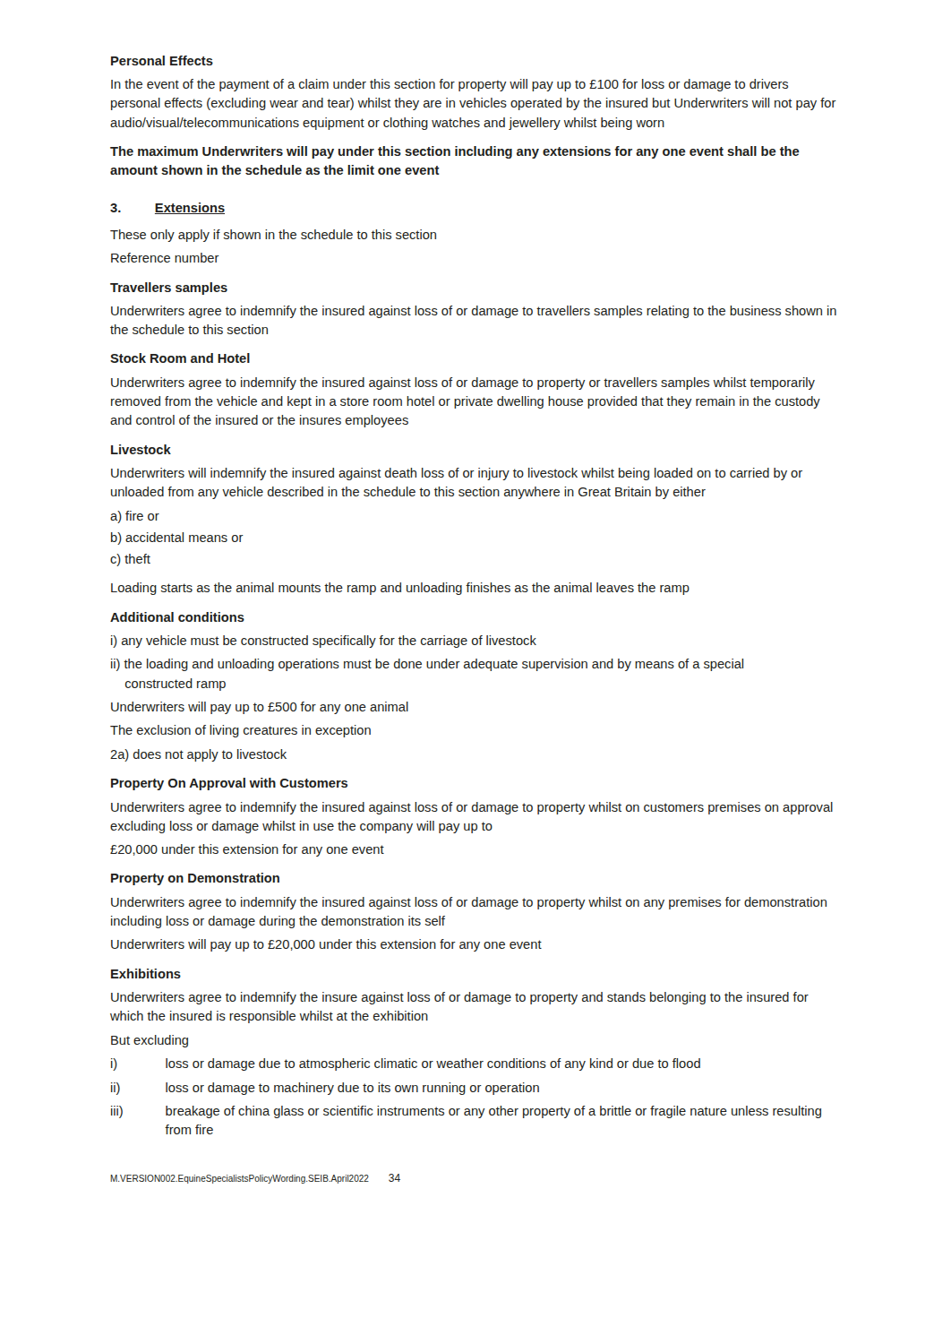Personal Effects
In the event of the payment of a claim under this section for property will pay up to £100 for loss or damage to drivers personal effects (excluding wear and tear) whilst they are in vehicles operated by the insured but Underwriters will not pay for audio/visual/telecommunications equipment or clothing watches and jewellery whilst being worn
The maximum Underwriters will pay under this section including any extensions for any one event shall be the amount shown in the schedule as the limit one event
3. Extensions
These only apply if shown in the schedule to this section
Reference number
Travellers samples
Underwriters agree to indemnify the insured against loss of or damage to travellers samples relating to the business shown in the schedule to this section
Stock Room and Hotel
Underwriters agree to indemnify the insured against loss of or damage to property or travellers samples whilst temporarily removed from the vehicle and kept in a store room hotel or private dwelling house provided that they remain in the custody and control of the insured or the insures employees
Livestock
Underwriters will indemnify the insured against death loss of or injury to livestock whilst being loaded on to carried by or unloaded from any vehicle described in the schedule to this section anywhere in Great Britain by either
a) fire or
b) accidental means or
c) theft
Loading starts as the animal mounts the ramp and unloading finishes as the animal leaves the ramp
Additional conditions
i) any vehicle must be constructed specifically for the carriage of livestock
ii) the loading and unloading operations must be done under adequate supervision and by means of a special
constructed ramp
Underwriters will pay up to £500 for any one animal
The exclusion of living creatures in exception
2a) does not apply to livestock
Property On Approval with Customers
Underwriters agree to indemnify the insured against loss of or damage to property whilst on customers premises on approval excluding loss or damage whilst in use the company will pay up to
£20,000 under this extension for any one event
Property on Demonstration
Underwriters agree to indemnify the insured against loss of or damage to property whilst on any premises for demonstration including loss or damage during the demonstration its self
Underwriters will pay up to £20,000 under this extension for any one event
Exhibitions
Underwriters agree to indemnify the insure against loss of or damage to property and stands belonging to the insured for which the insured is responsible whilst at the exhibition
But excluding
i) loss or damage due to atmospheric climatic or weather conditions of any kind or due to flood
ii) loss or damage to machinery due to its own running or operation
iii) breakage of china glass or scientific instruments or any other property of a brittle or fragile nature unless resulting from fire
M.VERSION002.EquineSpecialistsPolicyWording.SEIB.April2022 34